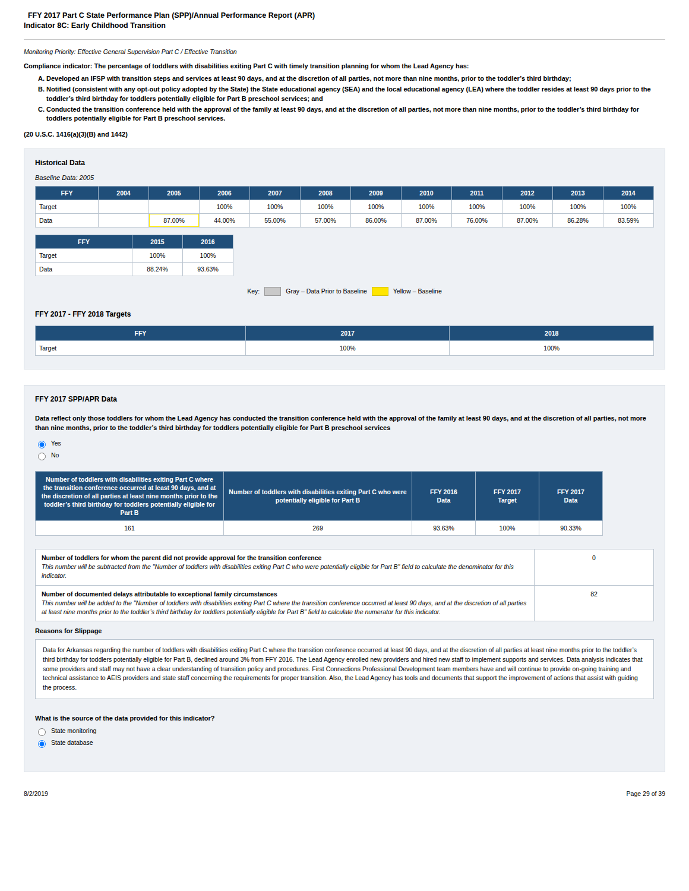FFY 2017 Part C State Performance Plan (SPP)/Annual Performance Report (APR)
Indicator 8C: Early Childhood Transition
Monitoring Priority: Effective General Supervision Part C / Effective Transition
Compliance indicator: The percentage of toddlers with disabilities exiting Part C with timely transition planning for whom the Lead Agency has:
Developed an IFSP with transition steps and services at least 90 days, and at the discretion of all parties, not more than nine months, prior to the toddler’s third birthday;
Notified (consistent with any opt-out policy adopted by the State) the State educational agency (SEA) and the local educational agency (LEA) where the toddler resides at least 90 days prior to the toddler’s third birthday for toddlers potentially eligible for Part B preschool services; and
Conducted the transition conference held with the approval of the family at least 90 days, and at the discretion of all parties, not more than nine months, prior to the toddler’s third birthday for toddlers potentially eligible for Part B preschool services.
(20 U.S.C. 1416(a)(3)(B) and 1442)
Historical Data
Baseline Data: 2005
| FFY | 2004 | 2005 | 2006 | 2007 | 2008 | 2009 | 2010 | 2011 | 2012 | 2013 | 2014 |
| --- | --- | --- | --- | --- | --- | --- | --- | --- | --- | --- | --- |
| Target | | | 100% | 100% | 100% | 100% | 100% | 100% | 100% | 100% | 100% |
| Data | | 87.00% | 44.00% | 55.00% | 57.00% | 86.00% | 87.00% | 76.00% | 87.00% | 86.28% | 83.59% |
| FFY | 2015 | 2016 |
| --- | --- | --- |
| Target | 100% | 100% |
| Data | 88.24% | 93.63% |
Key: Gray – Data Prior to Baseline Yellow – Baseline
FFY 2017 - FFY 2018 Targets
| FFY | 2017 | 2018 |
| --- | --- | --- |
| Target | 100% | 100% |
FFY 2017 SPP/APR Data
Data reflect only those toddlers for whom the Lead Agency has conducted the transition conference held with the approval of the family at least 90 days, and at the discretion of all parties, not more than nine months, prior to the toddler’s third birthday for toddlers potentially eligible for Part B preschool services
Yes No
| Number of toddlers with disabilities exiting Part C where the transition conference occurred at least 90 days, and at the discretion of all parties at least nine months prior to the toddler’s third birthday for toddlers potentially eligible for Part B | Number of toddlers with disabilities exiting Part C who were potentially eligible for Part B | FFY 2016 Data | FFY 2017 Target | FFY 2017 Data |
| --- | --- | --- | --- | --- |
| 161 | 269 | 93.63% | 100% | 90.33% |
| Number of toddlers for whom the parent did not provide approval for the transition conference This number will be subtracted from the "Number of toddlers with disabilities exiting Part C who were potentially eligible for Part B" field to calculate the denominator for this indicator. | 0 |
| Number of documented delays attributable to exceptional family circumstances This number will be added to the "Number of toddlers with disabilities exiting Part C where the transition conference occurred at least 90 days, and at the discretion of all parties at least nine months prior to the toddler’s third birthday for toddlers potentially eligible for Part B" field to calculate the numerator for this indicator. | 82 |
Reasons for Slippage
Data for Arkansas regarding the number of toddlers with disabilities exiting Part C where the transition conference occurred at least 90 days, and at the discretion of all parties at least nine months prior to the toddler’s third birthday for toddlers potentially eligible for Part B, declined around 3% from FFY 2016. The Lead Agency enrolled new providers and hired new staff to implement supports and services. Data analysis indicates that some providers and staff may not have a clear understanding of transition policy and procedures. First Connections Professional Development team members have and will continue to provide on-going training and technical assistance to AEIS providers and state staff concerning the requirements for proper transition. Also, the Lead Agency has tools and documents that support the improvement of actions that assist with guiding the process.
What is the source of the data provided for this indicator?
State monitoring State database
8/2/2019 Page 29 of 39